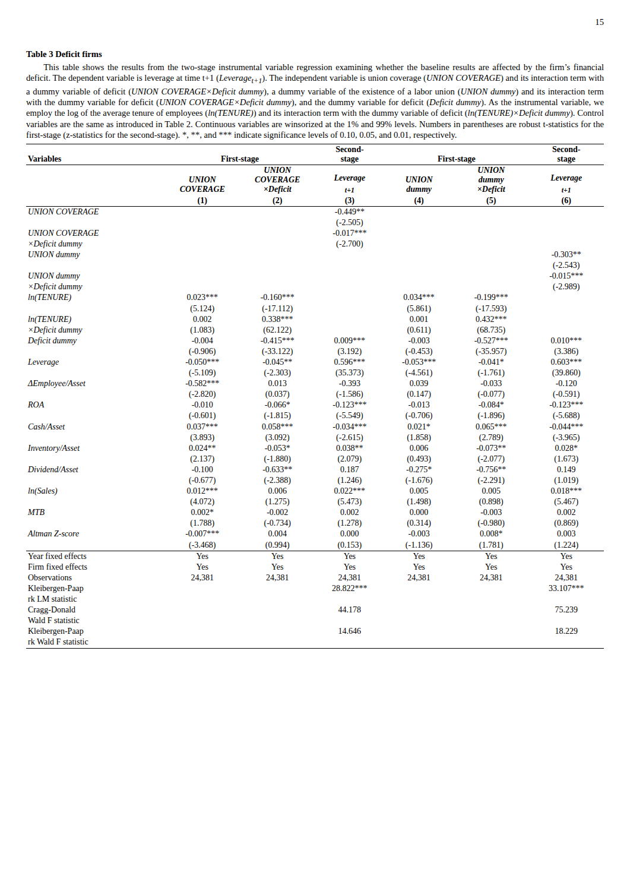15
Table 3 Deficit firms
This table shows the results from the two-stage instrumental variable regression examining whether the baseline results are affected by the firm’s financial deficit. The dependent variable is leverage at time t+1 (Leveraget+1). The independent variable is union coverage (UNION COVERAGE) and its interaction term with a dummy variable of deficit (UNION COVERAGE×Deficit dummy), a dummy variable of the existence of a labor union (UNION dummy) and its interaction term with the dummy variable for deficit (UNION COVERAGE×Deficit dummy), and the dummy variable for deficit (Deficit dummy). As the instrumental variable, we employ the log of the average tenure of employees (ln(TENURE)) and its interaction term with the dummy variable of deficit (ln(TENURE)×Deficit dummy). Control variables are the same as introduced in Table 2. Continuous variables are winsorized at the 1% and 99% levels. Numbers in parentheses are robust t-statistics for the first-stage (z-statistics for the second-stage). *, **, and *** indicate significance levels of 0.10, 0.05, and 0.01, respectively.
| Variables | First-stage | Second- stage | First-stage | Second- stage |
| --- | --- | --- | --- | --- |
| | UNION COVERAGE | UNION COVERAGE ×Deficit | Leverage t+1 | UNION dummy | UNION dummy ×Deficit | Leverage t+1 |
| | (1) | (2) | (3) | (4) | (5) | (6) |
| UNION COVERAGE | | | -0.449** | | | |
| | | | (-2.505) | | | |
| UNION COVERAGE | | | -0.017*** | | | |
| ×Deficit dummy | | | (-2.700) | | | |
| UNION dummy | | | | | | -0.303** |
| | | | | | | (-2.543) |
| UNION dummy | | | | | | -0.015*** |
| ×Deficit dummy | | | | | | (-2.989) |
| ln(TENURE) | 0.023*** | -0.160*** | | 0.034*** | -0.199*** | |
| | (5.124) | (-17.112) | | (5.861) | (-17.593) | |
| ln(TENURE) | 0.002 | 0.338*** | | 0.001 | 0.432*** | |
| ×Deficit dummy | (1.083) | (62.122) | | (0.611) | (68.735) | |
| Deficit dummy | -0.004 | -0.415*** | 0.009*** | -0.003 | -0.527*** | 0.010*** |
| | (-0.906) | (-33.122) | (3.192) | (-0.453) | (-35.957) | (3.386) |
| Leverage | -0.050*** | -0.045** | 0.596*** | -0.053*** | -0.041* | 0.603*** |
| | (-5.109) | (-2.303) | (35.373) | (-4.561) | (-1.761) | (39.860) |
| ΔEmployee/Asset | -0.582*** | 0.013 | -0.393 | 0.039 | -0.033 | -0.120 |
| | (-2.820) | (0.037) | (-1.586) | (0.147) | (-0.077) | (-0.591) |
| ROA | -0.010 | -0.066* | -0.123*** | -0.013 | -0.084* | -0.123*** |
| | (-0.601) | (-1.815) | (-5.549) | (-0.706) | (-1.896) | (-5.688) |
| Cash/Asset | 0.037*** | 0.058*** | -0.034*** | 0.021* | 0.065*** | -0.044*** |
| | (3.893) | (3.092) | (-2.615) | (1.858) | (2.789) | (-3.965) |
| Inventory/Asset | 0.024** | -0.053* | 0.038** | 0.006 | -0.073** | 0.028* |
| | (2.137) | (-1.880) | (2.079) | (0.493) | (-2.077) | (1.673) |
| Dividend/Asset | -0.100 | -0.633** | 0.187 | -0.275* | -0.756** | 0.149 |
| | (-0.677) | (-2.388) | (1.246) | (-1.676) | (-2.291) | (1.019) |
| ln(Sales) | 0.012*** | 0.006 | 0.022*** | 0.005 | 0.005 | 0.018*** |
| | (4.072) | (1.275) | (5.473) | (1.498) | (0.898) | (5.467) |
| MTB | 0.002* | -0.002 | 0.002 | 0.000 | -0.003 | 0.002 |
| | (1.788) | (-0.734) | (1.278) | (0.314) | (-0.980) | (0.869) |
| Altman Z-score | -0.007*** | 0.004 | 0.000 | -0.003 | 0.008* | 0.003 |
| | (-3.468) | (0.994) | (0.153) | (-1.136) | (1.781) | (1.224) |
| Year fixed effects | Yes | Yes | Yes | Yes | Yes | Yes |
| Firm fixed effects | Yes | Yes | Yes | Yes | Yes | Yes |
| Observations | 24,381 | 24,381 | 24,381 | 24,381 | 24,381 | 24,381 |
| Kleibergen-Paap | | | 28.822*** | | | 33.107*** |
| rk LM statistic | | | | | | |
| Cragg-Donald | | | 44.178 | | | 75.239 |
| Wald F statistic | | | | | | |
| Kleibergen-Paap | | | 14.646 | | | 18.229 |
| rk Wald F statistic | | | | | | |